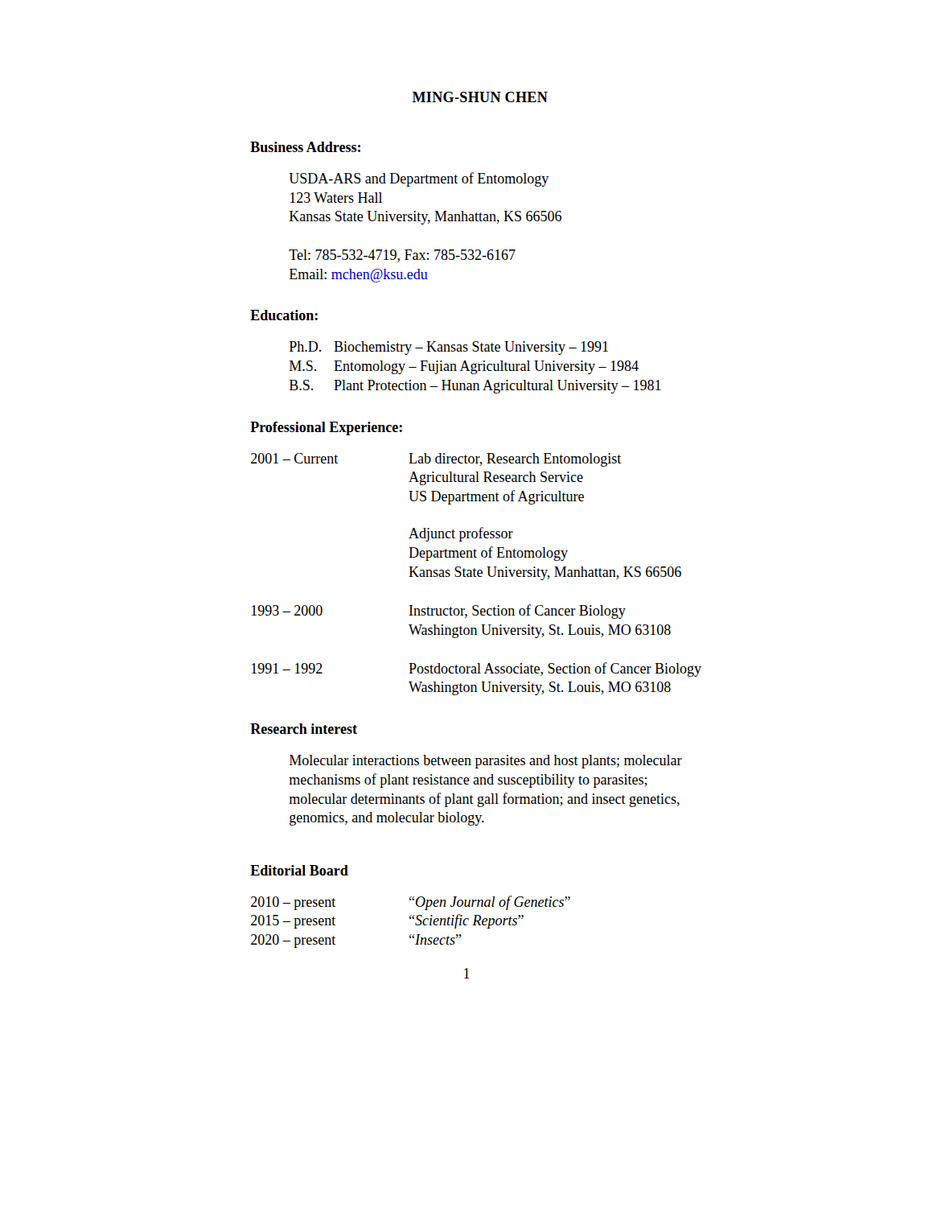MING-SHUN CHEN
Business Address:
USDA-ARS and Department of Entomology
123 Waters Hall
Kansas State University, Manhattan, KS 66506
Tel: 785-532-4719, Fax: 785-532-6167
Email: mchen@ksu.edu
Education:
Ph.D. Biochemistry – Kansas State University – 1991
M.S. Entomology – Fujian Agricultural University – 1984
B.S. Plant Protection – Hunan Agricultural University – 1981
Professional Experience:
2001 – Current
Lab director, Research Entomologist
Agricultural Research Service
US Department of Agriculture
Adjunct professor
Department of Entomology
Kansas State University, Manhattan, KS 66506
1993 – 2000
Instructor, Section of Cancer Biology
Washington University, St. Louis, MO 63108
1991 – 1992
Postdoctoral Associate, Section of Cancer Biology
Washington University, St. Louis, MO 63108
Research interest
Molecular interactions between parasites and host plants; molecular mechanisms of plant resistance and susceptibility to parasites; molecular determinants of plant gall formation; and insect genetics, genomics, and molecular biology.
Editorial Board
2010 – present“Open Journal of Genetics”
2015 – present“Scientific Reports”
2020 – present“Insects”
1